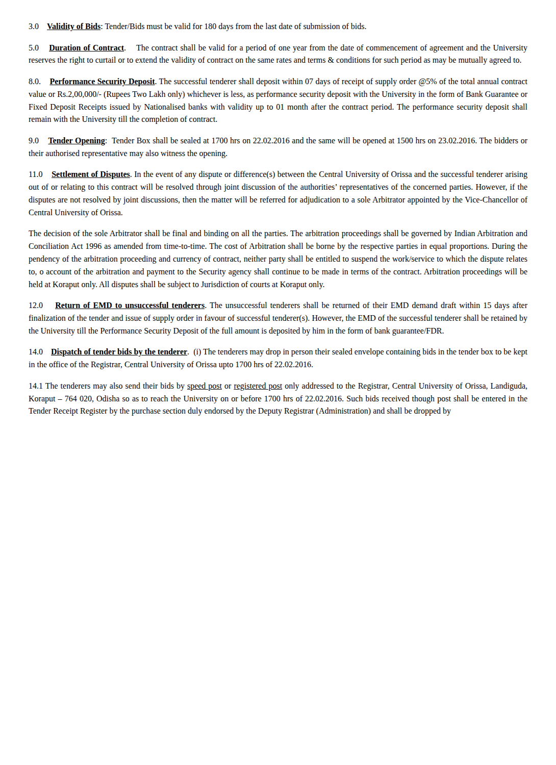3.0 Validity of Bids: Tender/Bids must be valid for 180 days from the last date of submission of bids.
5.0 Duration of Contract. The contract shall be valid for a period of one year from the date of commencement of agreement and the University reserves the right to curtail or to extend the validity of contract on the same rates and terms & conditions for such period as may be mutually agreed to.
8.0. Performance Security Deposit. The successful tenderer shall deposit within 07 days of receipt of supply order @5% of the total annual contract value or Rs.2,00,000/- (Rupees Two Lakh only) whichever is less, as performance security deposit with the University in the form of Bank Guarantee or Fixed Deposit Receipts issued by Nationalised banks with validity up to 01 month after the contract period. The performance security deposit shall remain with the University till the completion of contract.
9.0 Tender Opening: Tender Box shall be sealed at 1700 hrs on 22.02.2016 and the same will be opened at 1500 hrs on 23.02.2016. The bidders or their authorised representative may also witness the opening.
11.0 Settlement of Disputes. In the event of any dispute or difference(s) between the Central University of Orissa and the successful tenderer arising out of or relating to this contract will be resolved through joint discussion of the authorities’ representatives of the concerned parties. However, if the disputes are not resolved by joint discussions, then the matter will be referred for adjudication to a sole Arbitrator appointed by the Vice-Chancellor of Central University of Orissa.
The decision of the sole Arbitrator shall be final and binding on all the parties. The arbitration proceedings shall be governed by Indian Arbitration and Conciliation Act 1996 as amended from time-to-time. The cost of Arbitration shall be borne by the respective parties in equal proportions. During the pendency of the arbitration proceeding and currency of contract, neither party shall be entitled to suspend the work/service to which the dispute relates to, o account of the arbitration and payment to the Security agency shall continue to be made in terms of the contract. Arbitration proceedings will be held at Koraput only. All disputes shall be subject to Jurisdiction of courts at Koraput only.
12.0 Return of EMD to unsuccessful tenderers. The unsuccessful tenderers shall be returned of their EMD demand draft within 15 days after finalization of the tender and issue of supply order in favour of successful tenderer(s). However, the EMD of the successful tenderer shall be retained by the University till the Performance Security Deposit of the full amount is deposited by him in the form of bank guarantee/FDR.
14.0 Dispatch of tender bids by the tenderer. (i) The tenderers may drop in person their sealed envelope containing bids in the tender box to be kept in the office of the Registrar, Central University of Orissa upto 1700 hrs of 22.02.2016.
14.1 The tenderers may also send their bids by speed post or registered post only addressed to the Registrar, Central University of Orissa, Landiguda, Koraput – 764 020, Odisha so as to reach the University on or before 1700 hrs of 22.02.2016. Such bids received though post shall be entered in the Tender Receipt Register by the purchase section duly endorsed by the Deputy Registrar (Administration) and shall be dropped by